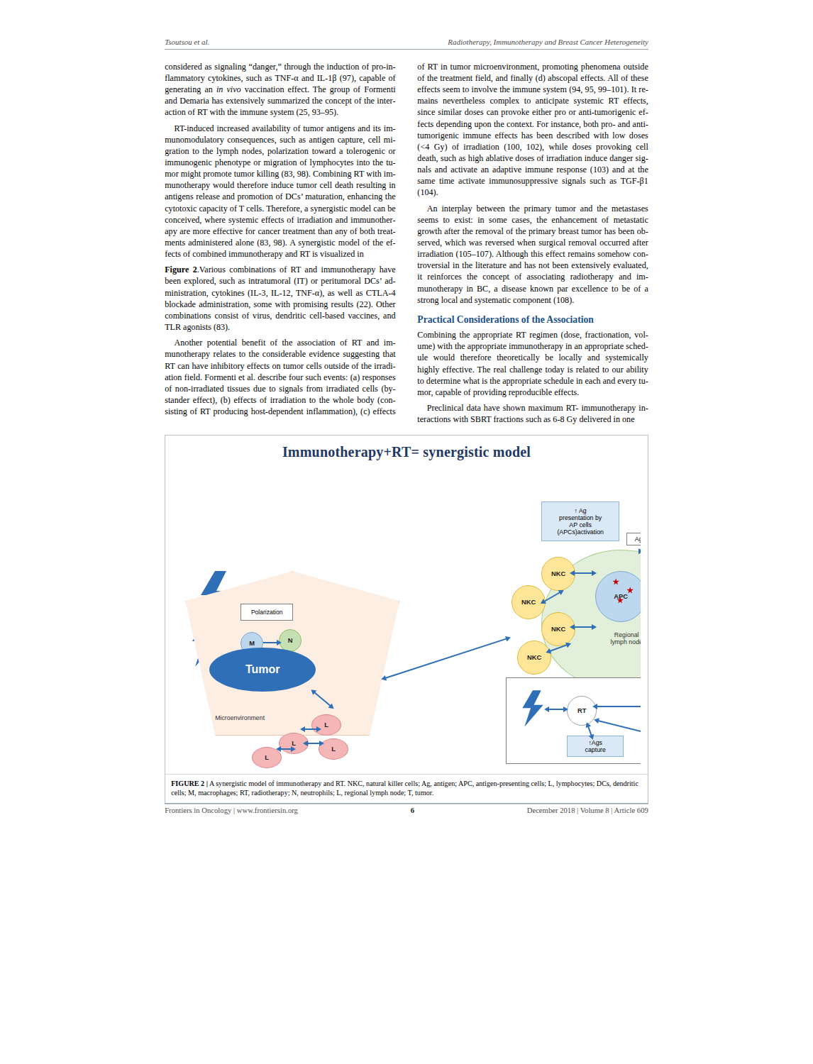Tsoutsou et al.
Radiotherapy, Immunotherapy and Breast Cancer Heterogeneity
considered as signaling “danger,” through the induction of pro-inflammatory cytokines, such as TNF-α and IL-1β (97), capable of generating an in vivo vaccination effect. The group of Formenti and Demaria has extensively summarized the concept of the interaction of RT with the immune system (25, 93–95).
RT-induced increased availability of tumor antigens and its immunomodulatory consequences, such as antigen capture, cell migration to the lymph nodes, polarization toward a tolerogenic or immunogenic phenotype or migration of lymphocytes into the tumor might promote tumor killing (83, 98). Combining RT with immunotherapy would therefore induce tumor cell death resulting in antigens release and promotion of DCs’ maturation, enhancing the cytotoxic capacity of T cells. Therefore, a synergistic model can be conceived, where systemic effects of irradiation and immunotherapy are more effective for cancer treatment than any of both treatments administered alone (83, 98). A synergistic model of the effects of combined immunotherapy and RT is visualized in
Figure 2.Various combinations of RT and immunotherapy have been explored, such as intratumoral (IT) or peritumoral DCs’ administration, cytokines (IL-3, IL-12, TNF-α), as well as CTLA-4 blockade administration, some with promising results (22). Other combinations consist of virus, dendritic cell-based vaccines, and TLR agonists (83).
Another potential benefit of the association of RT and immunotherapy relates to the considerable evidence suggesting that RT can have inhibitory effects on tumor cells outside of the irradiation field. Formenti et al. describe four such events: (a) responses of non-irradiated tissues due to signals from irradiated cells (bystander effect), (b) effects of irradiation to the whole body (consisting of RT producing host-dependent inflammation), (c) effects of RT in tumor microenvironment, promoting phenomena outside of the treatment field, and finally (d) abscopal effects. All of these effects seem to involve the immune system (94, 95, 99–101). It remains nevertheless complex to anticipate systemic RT effects, since similar doses can provoke either pro or anti-tumorigenic effects depending upon the context. For instance, both pro- and anti-tumorigenic immune effects has been described with low doses (<4 Gy) of irradiation (100, 102), while doses provoking cell death, such as high ablative doses of irradiation induce danger signals and activate an adaptive immune response (103) and at the same time activate immunosuppressive signals such as TGF-β1 (104).
An interplay between the primary tumor and the metastases seems to exist: in some cases, the enhancement of metastatic growth after the removal of the primary breast tumor has been observed, which was reversed when surgical removal occurred after irradiation (105–107). Although this effect remains somehow controversial in the literature and has not been extensively evaluated, it reinforces the concept of associating radiotherapy and immunotherapy in BC, a disease known par excellence to be of a strong local and systematic component (108).
Practical Considerations of the Association
Combining the appropriate RT regimen (dose, fractionation, volume) with the appropriate immunotherapy in an appropriate schedule would therefore theoretically be locally and systemically highly effective. The real challenge today is related to our ability to determine what is the appropriate schedule in each and every tumor, capable of providing reproducible effects.
Preclinical data have shown maximum RT- immunotherapy interactions with SBRT fractions such as 6-8 Gy delivered in one
Immunotherapy+RT= synergistic model
Polarization
M
N
Tumor
Microenvironment
L
L
L
L
Regional
lymph node
APC
L
Ag
↑ Ag
presentation by
AP cells
(APCs)activation
↑ L
activation
NKC
NKC
NKC
NKC
DCs
DCs
DCs
DCs
RT
L→T
Polarization to
immunogenic
phenotype
↑Ags
capture
FIGURE 2 | A synergistic model of immunotherapy and RT. NKC, natural killer cells; Ag, antigen; APC, antigen-presenting cells; L, lymphocytes; DCs, dendritic cells; M, macrophages; RT, radiotherapy; N, neutrophils; L, regional lymph node; T, tumor.
Frontiers in Oncology | www.frontiersin.org
6
December 2018 | Volume 8 | Article 609